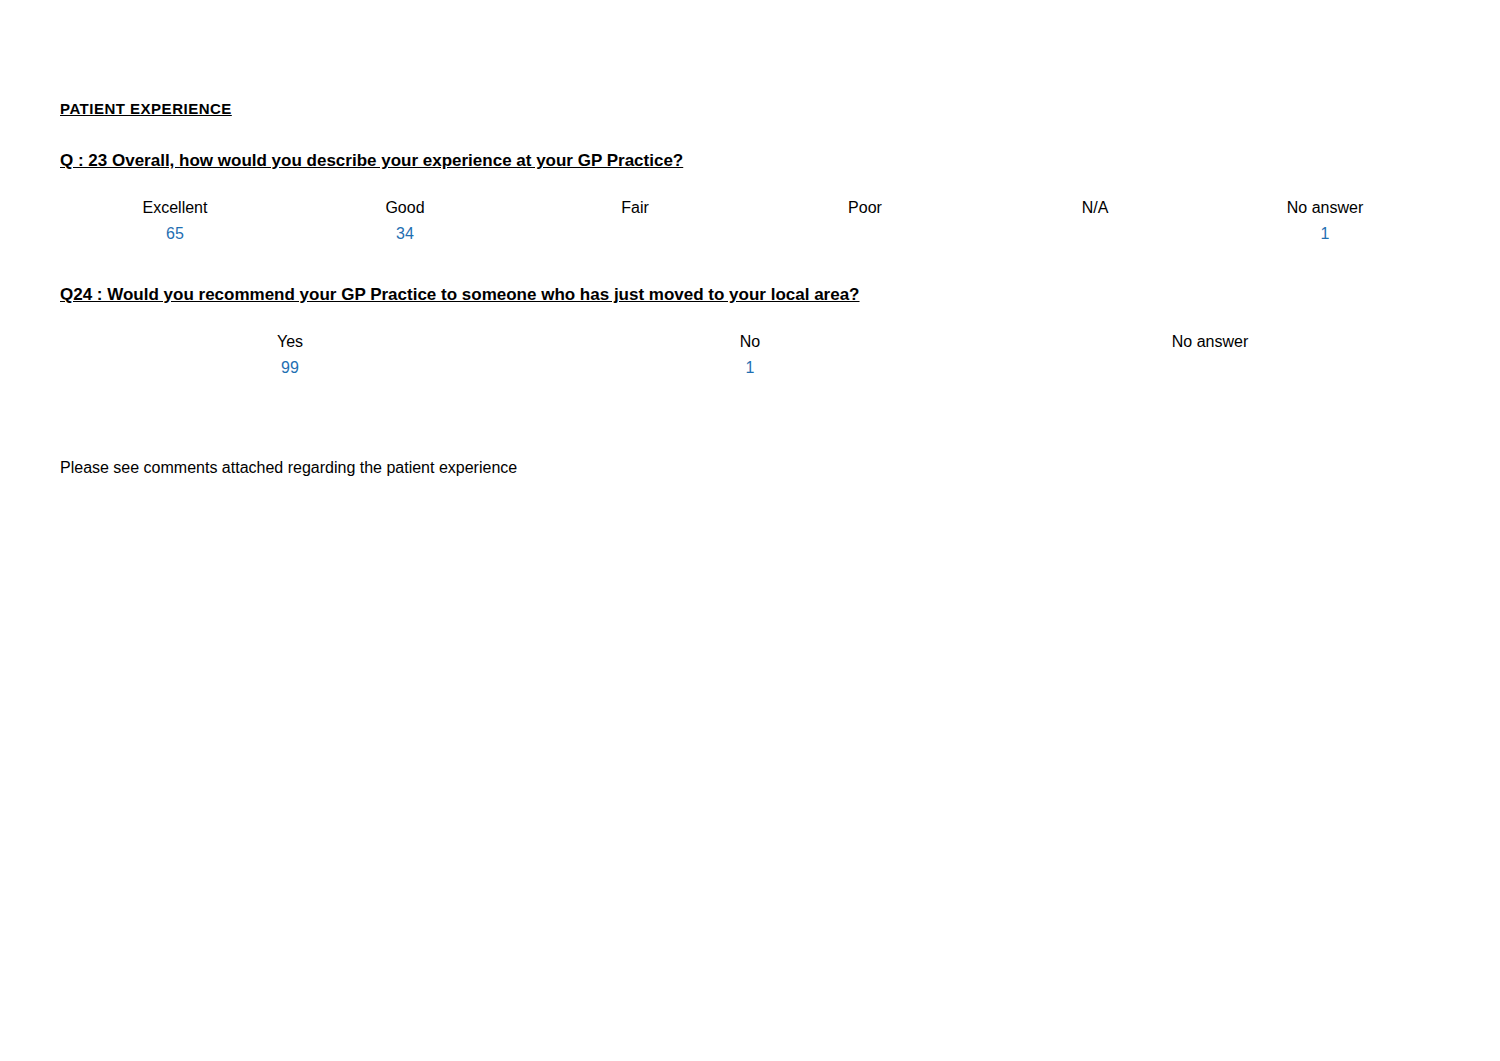Patient Experience
Q : 23 Overall, how would you describe your experience at your GP Practice?
| Excellent | Good | Fair | Poor | N/A | No answer |
| 65 | 34 | | | | 1 |
Q24 : Would you recommend your GP Practice to someone who has just moved to your local area?
| Yes | No | No answer |
| 99 | 1 | |
Please see comments attached regarding the patient experience